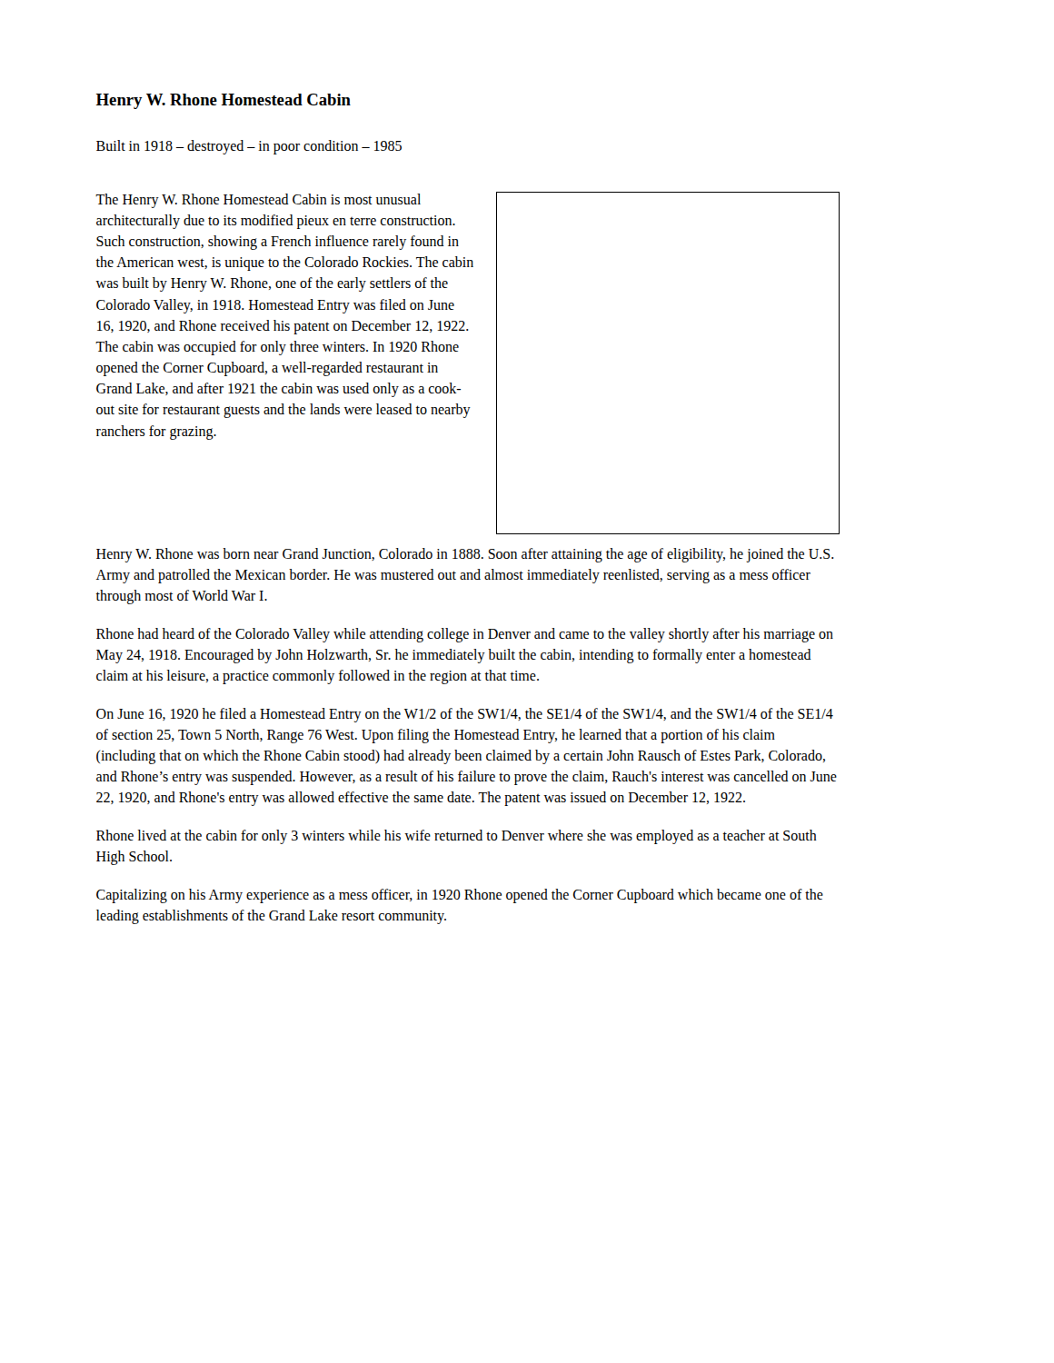Henry W. Rhone Homestead Cabin
Built in 1918 – destroyed – in poor condition – 1985
The Henry W. Rhone Homestead Cabin is most unusual architecturally due to its modified pieux en terre construction. Such construction, showing a French influence rarely found in the American west, is unique to the Colorado Rockies. The cabin was built by Henry W. Rhone, one of the early settlers of the Colorado Valley, in 1918. Homestead Entry was filed on June 16, 1920, and Rhone received his patent on December 12, 1922. The cabin was occupied for only three winters. In 1920 Rhone opened the Corner Cupboard, a well-regarded restaurant in Grand Lake, and after 1921 the cabin was used only as a cook-out site for restaurant guests and the lands were leased to nearby ranchers for grazing.
Henry W. Rhone was born near Grand Junction, Colorado in 1888. Soon after attaining the age of eligibility, he joined the U.S. Army and patrolled the Mexican border. He was mustered out and almost immediately reenlisted, serving as a mess officer through most of World War I.
Rhone had heard of the Colorado Valley while attending college in Denver and came to the valley shortly after his marriage on May 24, 1918. Encouraged by John Holzwarth, Sr. he immediately built the cabin, intending to formally enter a homestead claim at his leisure, a practice commonly followed in the region at that time.
On June 16, 1920 he filed a Homestead Entry on the W1/2 of the SW1/4, the SE1/4 of the SW1/4, and the SW1/4 of the SE1/4 of section 25, Town 5 North, Range 76 West. Upon filing the Homestead Entry, he learned that a portion of his claim (including that on which the Rhone Cabin stood) had already been claimed by a certain John Rausch of Estes Park, Colorado, and Rhone’s entry was suspended. However, as a result of his failure to prove the claim, Rauch's interest was cancelled on June 22, 1920, and Rhone's entry was allowed effective the same date. The patent was issued on December 12, 1922.
Rhone lived at the cabin for only 3 winters while his wife returned to Denver where she was employed as a teacher at South High School.
Capitalizing on his Army experience as a mess officer, in 1920 Rhone opened the Corner Cupboard which became one of the leading establishments of the Grand Lake resort community.